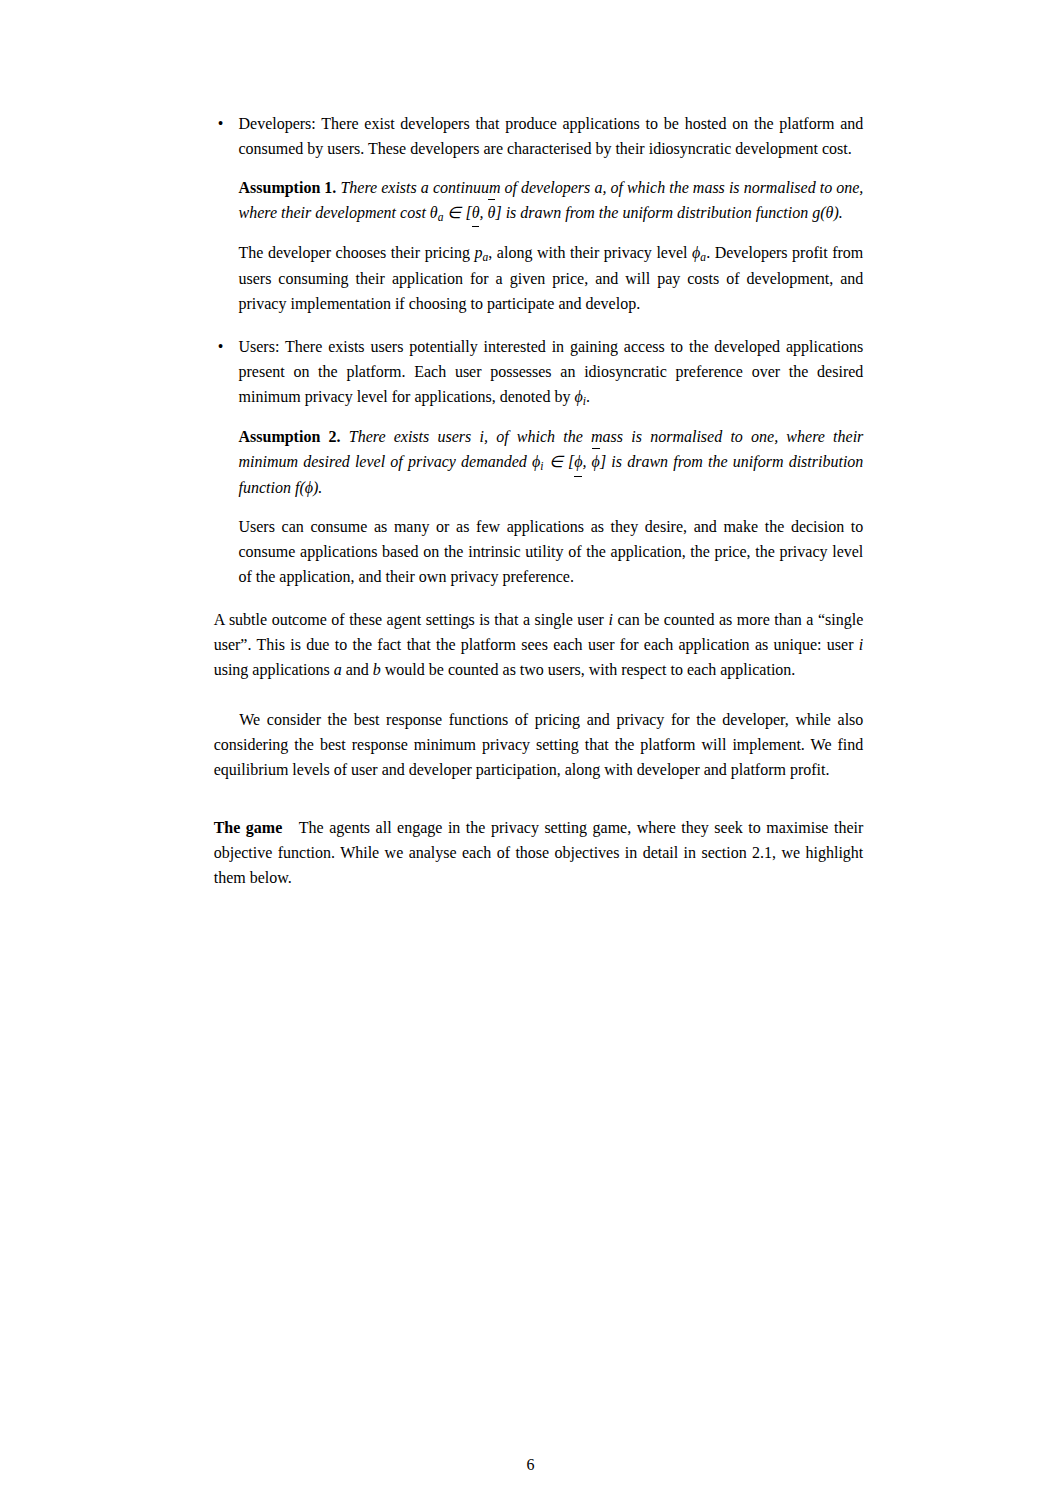Developers: There exist developers that produce applications to be hosted on the platform and consumed by users. These developers are characterised by their idiosyncratic development cost.
Assumption 1. There exists a continuum of developers a, of which the mass is normalised to one, where their development cost θa ∈ [θ, θ] is drawn from the uniform distribution function g(θ).
The developer chooses their pricing pa, along with their privacy level ϕa. Developers profit from users consuming their application for a given price, and will pay costs of development, and privacy implementation if choosing to participate and develop.
Users: There exists users potentially interested in gaining access to the developed applications present on the platform. Each user possesses an idiosyncratic preference over the desired minimum privacy level for applications, denoted by ϕi.
Assumption 2. There exists users i, of which the mass is normalised to one, where their minimum desired level of privacy demanded ϕi ∈ [ϕ, ϕ] is drawn from the uniform distribution function f(ϕ).
Users can consume as many or as few applications as they desire, and make the decision to consume applications based on the intrinsic utility of the application, the price, the privacy level of the application, and their own privacy preference.
A subtle outcome of these agent settings is that a single user i can be counted as more than a “single user”. This is due to the fact that the platform sees each user for each application as unique: user i using applications a and b would be counted as two users, with respect to each application.
We consider the best response functions of pricing and privacy for the developer, while also considering the best response minimum privacy setting that the platform will implement. We find equilibrium levels of user and developer participation, along with developer and platform profit.
The game The agents all engage in the privacy setting game, where they seek to maximise their objective function. While we analyse each of those objectives in detail in section 2.1, we highlight them below.
6